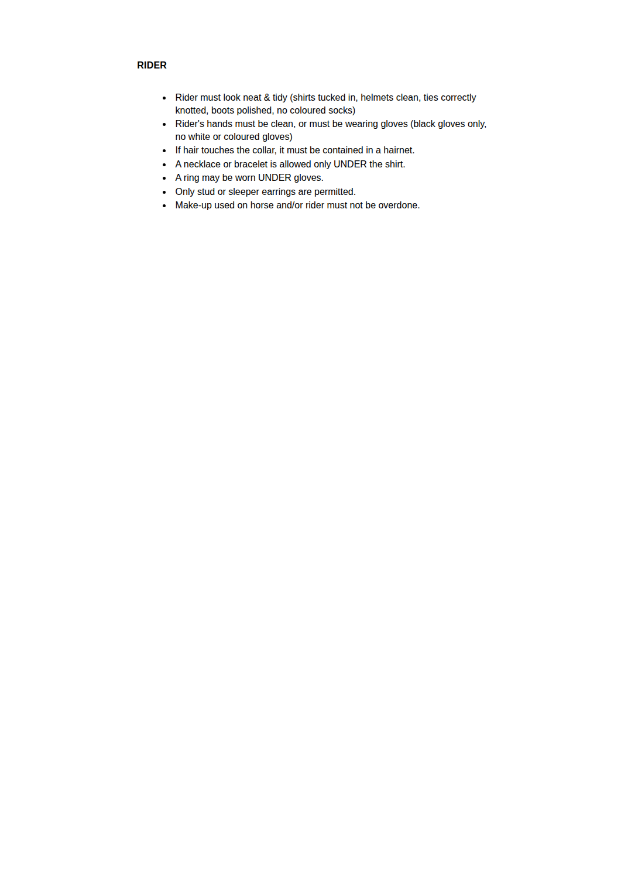RIDER
Rider must look neat & tidy (shirts tucked in, helmets clean, ties correctly knotted, boots polished, no coloured socks)
Rider's hands must be clean, or must be wearing gloves (black gloves only, no white or coloured gloves)
If hair touches the collar, it must be contained in a hairnet.
A necklace or bracelet is allowed only UNDER the shirt.
A ring may be worn UNDER gloves.
Only stud or sleeper earrings are permitted.
Make-up used on horse and/or rider must not be overdone.